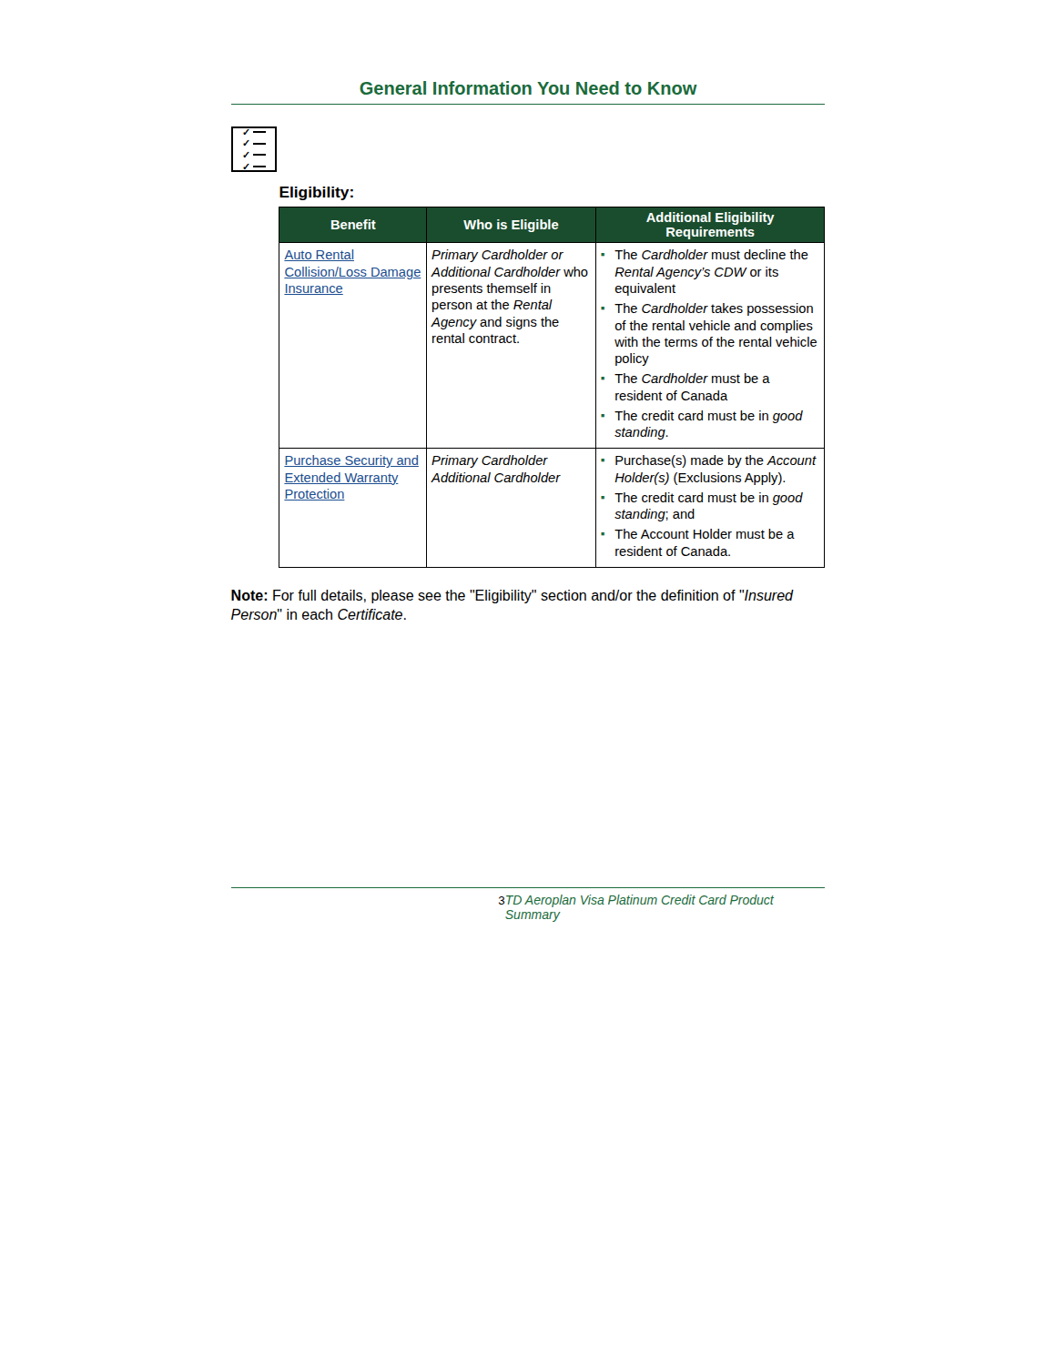General Information You Need to Know
✓
✓
✓
✓
Eligibility:
| Benefit | Who is Eligible | Additional Eligibility Requirements |
| --- | --- | --- |
| Auto Rental Collision/Loss Damage Insurance | Primary Cardholder or Additional Cardholder who presents themself in person at the Rental Agency and signs the rental contract. | The Cardholder must decline the Rental Agency’s CDW or its equivalent The Cardholder takes possession of the rental vehicle and complies with the terms of the rental vehicle policy The Cardholder must be a resident of Canada The credit card must be in good standing . |
| Purchase Security and Extended Warranty Protection | Primary Cardholder Additional Cardholder | Purchase(s) made by the Account Holder(s) (Exclusions Apply). The credit card must be in good standing ; and The Account Holder must be a resident of Canada. |
Note: For full details, please see the "Eligibility" section and/or the definition of "Insured Person" in each Certificate.
3 TD Aeroplan Visa Platinum Credit Card Product Summary